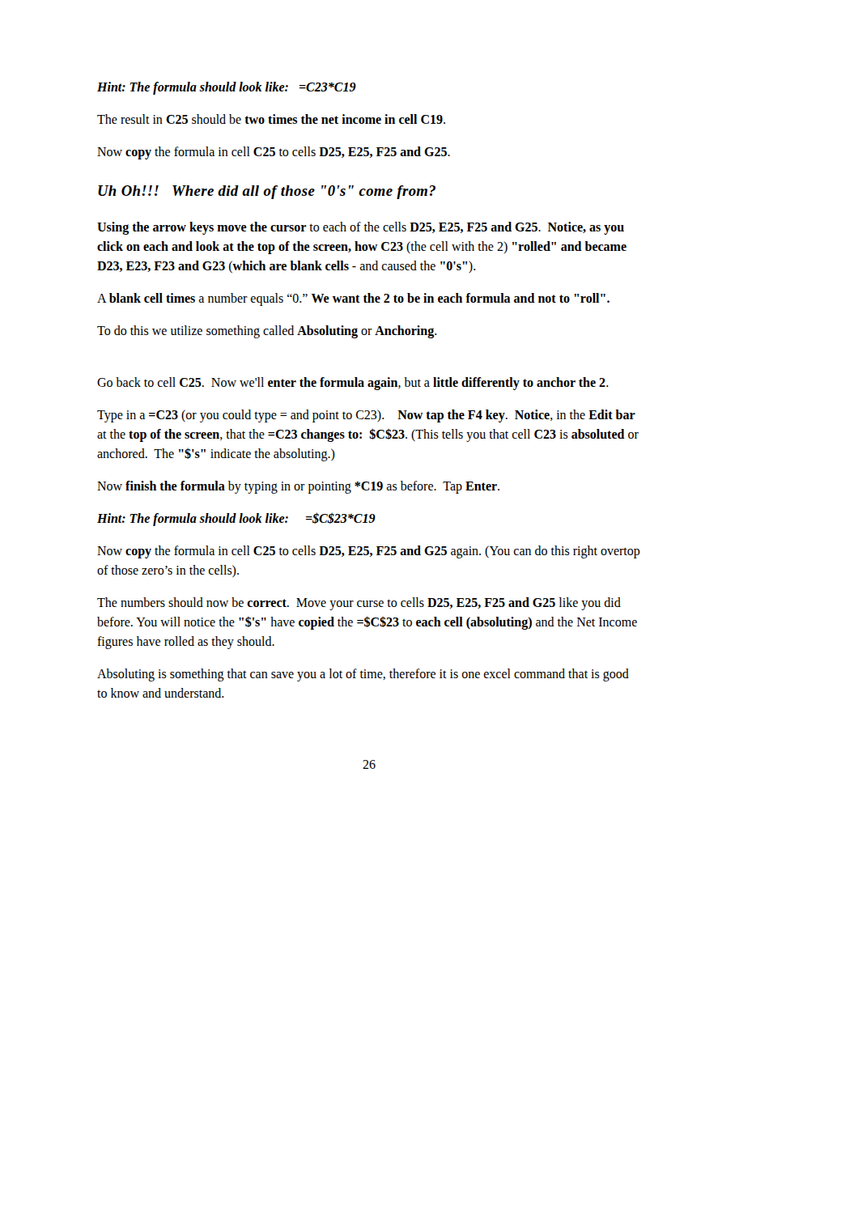Hint: The formula should look like: =C23*C19
The result in C25 should be two times the net income in cell C19.
Now copy the formula in cell C25 to cells D25, E25, F25 and G25.
Uh Oh!!! Where did all of those "0's" come from?
Using the arrow keys move the cursor to each of the cells D25, E25, F25 and G25. Notice, as you click on each and look at the top of the screen, how C23 (the cell with the 2) "rolled" and became D23, E23, F23 and G23 (which are blank cells - and caused the "0's").
A blank cell times a number equals “0.” We want the 2 to be in each formula and not to "roll".
To do this we utilize something called Absoluting or Anchoring.
Go back to cell C25. Now we'll enter the formula again, but a little differently to anchor the 2.
Type in a =C23 (or you could type = and point to C23). Now tap the F4 key. Notice, in the Edit bar at the top of the screen, that the =C23 changes to: $C$23. (This tells you that cell C23 is absoluted or anchored. The "$'s" indicate the absoluting.)
Now finish the formula by typing in or pointing *C19 as before. Tap Enter.
Hint: The formula should look like: =$C$23*C19
Now copy the formula in cell C25 to cells D25, E25, F25 and G25 again. (You can do this right overtop of those zero’s in the cells).
The numbers should now be correct. Move your curse to cells D25, E25, F25 and G25 like you did before. You will notice the "$'s" have copied the =$C$23 to each cell (absoluting) and the Net Income figures have rolled as they should.
Absoluting is something that can save you a lot of time, therefore it is one excel command that is good to know and understand.
26